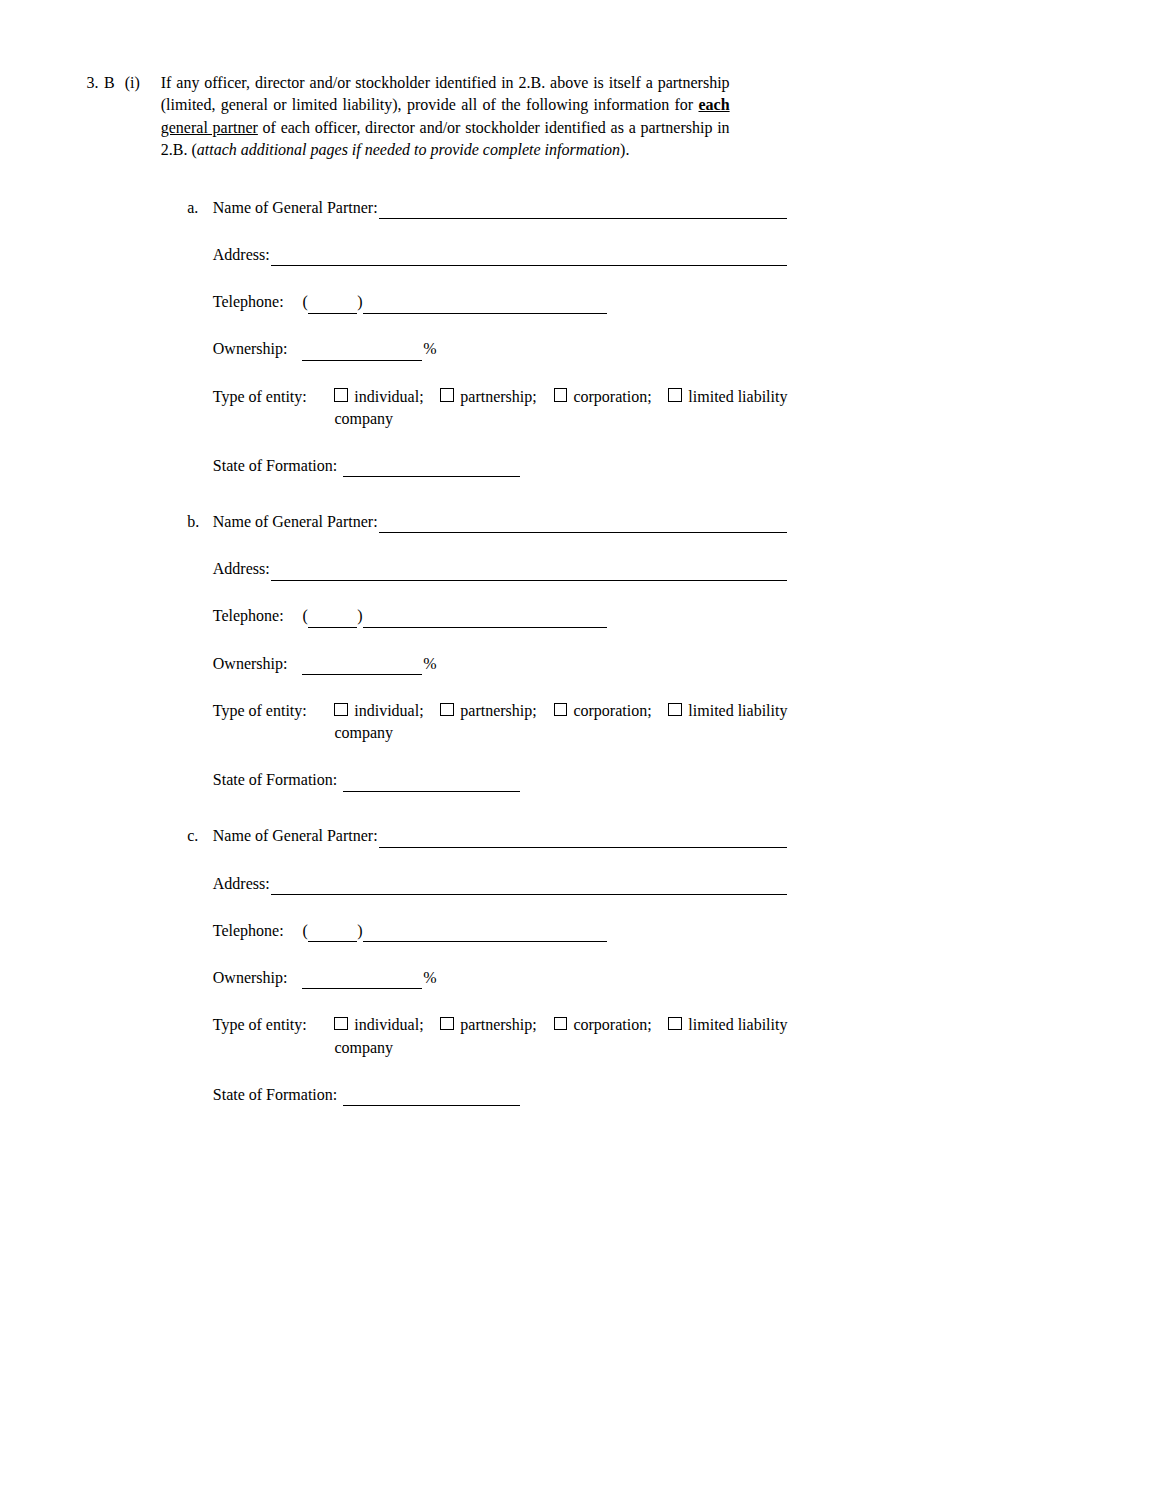3. B(i)
If any officer, director and/or stockholder identified in 2.B. above is itself a partnership (limited, general or limited liability), provide all of the following information for each general partner of each officer, director and/or stockholder identified as a partnership in 2.B. (attach additional pages if needed to provide complete information).
a.
Name of General Partner:
Address:
Telephone: ( )
Ownership: %
Type of entity: individual; partnership; corporation; limited liability
company
State of Formation:
b.
Name of General Partner:
Address:
Telephone: ( )
Ownership: %
Type of entity: individual; partnership; corporation; limited liability
company
State of Formation:
c.
Name of General Partner:
Address:
Telephone: ( )
Ownership: %
Type of entity: individual; partnership; corporation; limited liability
company
State of Formation: